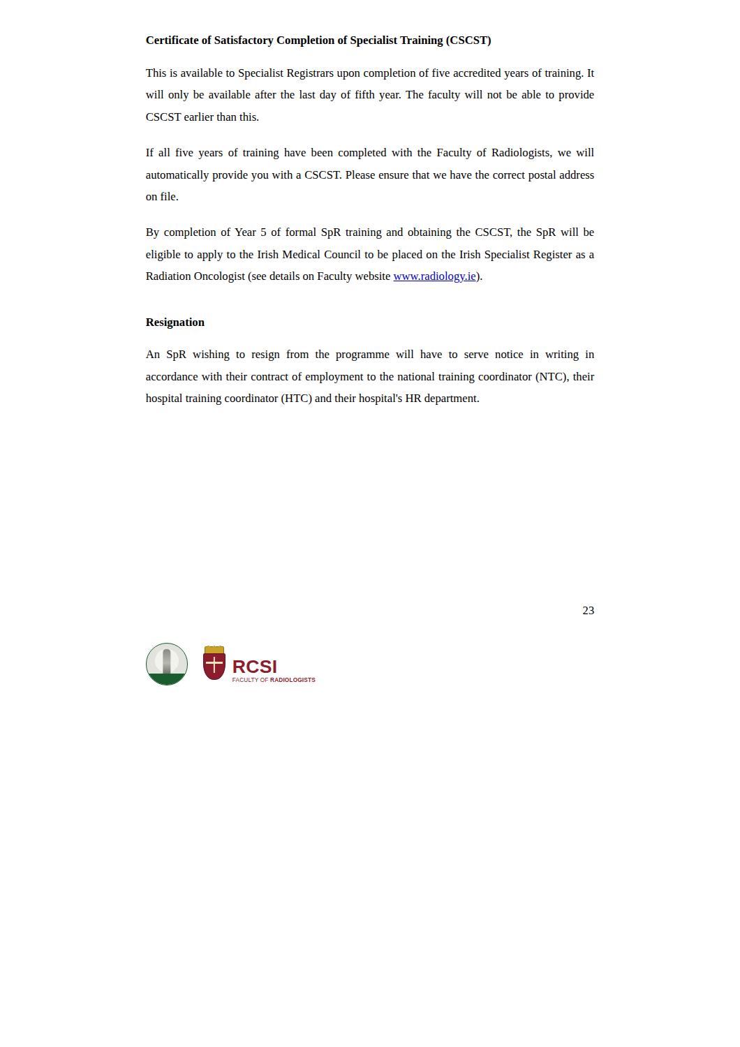Certificate of Satisfactory Completion of Specialist Training (CSCST)
This is available to Specialist Registrars upon completion of five accredited years of training. It will only be available after the last day of fifth year. The faculty will not be able to provide CSCST earlier than this.
If all five years of training have been completed with the Faculty of Radiologists, we will automatically provide you with a CSCST. Please ensure that we have the correct postal address on file.
By completion of Year 5 of formal SpR training and obtaining the CSCST, the SpR will be eligible to apply to the Irish Medical Council to be placed on the Irish Specialist Register as a Radiation Oncologist (see details on Faculty website www.radiology.ie).
Resignation
An SpR wishing to resign from the programme will have to serve notice in writing in accordance with their contract of employment to the national training coordinator (NTC), their hospital training coordinator (HTC) and their hospital's HR department.
23
RCSI FACULTY OF RADIOLOGISTS